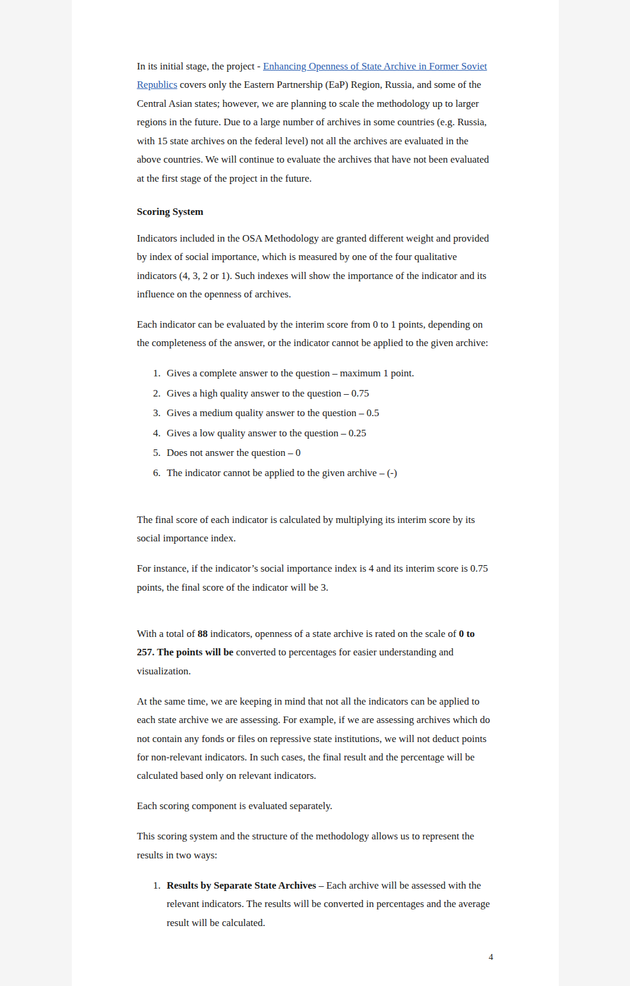In its initial stage, the project - Enhancing Openness of State Archive in Former Soviet Republics covers only the Eastern Partnership (EaP) Region, Russia, and some of the Central Asian states; however, we are planning to scale the methodology up to larger regions in the future. Due to a large number of archives in some countries (e.g. Russia, with 15 state archives on the federal level) not all the archives are evaluated in the above countries. We will continue to evaluate the archives that have not been evaluated at the first stage of the project in the future.
Scoring System
Indicators included in the OSA Methodology are granted different weight and provided by index of social importance, which is measured by one of the four qualitative indicators (4, 3, 2 or 1). Such indexes will show the importance of the indicator and its influence on the openness of archives.
Each indicator can be evaluated by the interim score from 0 to 1 points, depending on the completeness of the answer, or the indicator cannot be applied to the given archive:
Gives a complete answer to the question – maximum 1 point.
Gives a high quality answer to the question – 0.75
Gives a medium quality answer to the question – 0.5
Gives a low quality answer to the question – 0.25
Does not answer the question – 0
The indicator cannot be applied to the given archive – (-)
The final score of each indicator is calculated by multiplying its interim score by its social importance index.
For instance, if the indicator’s social importance index is 4 and its interim score is 0.75 points, the final score of the indicator will be 3.
With a total of 88 indicators, openness of a state archive is rated on the scale of 0 to 257. The points will be converted to percentages for easier understanding and visualization.
At the same time, we are keeping in mind that not all the indicators can be applied to each state archive we are assessing. For example, if we are assessing archives which do not contain any fonds or files on repressive state institutions, we will not deduct points for non-relevant indicators. In such cases, the final result and the percentage will be calculated based only on relevant indicators.
Each scoring component is evaluated separately.
This scoring system and the structure of the methodology allows us to represent the results in two ways:
Results by Separate State Archives – Each archive will be assessed with the relevant indicators. The results will be converted in percentages and the average result will be calculated.
4